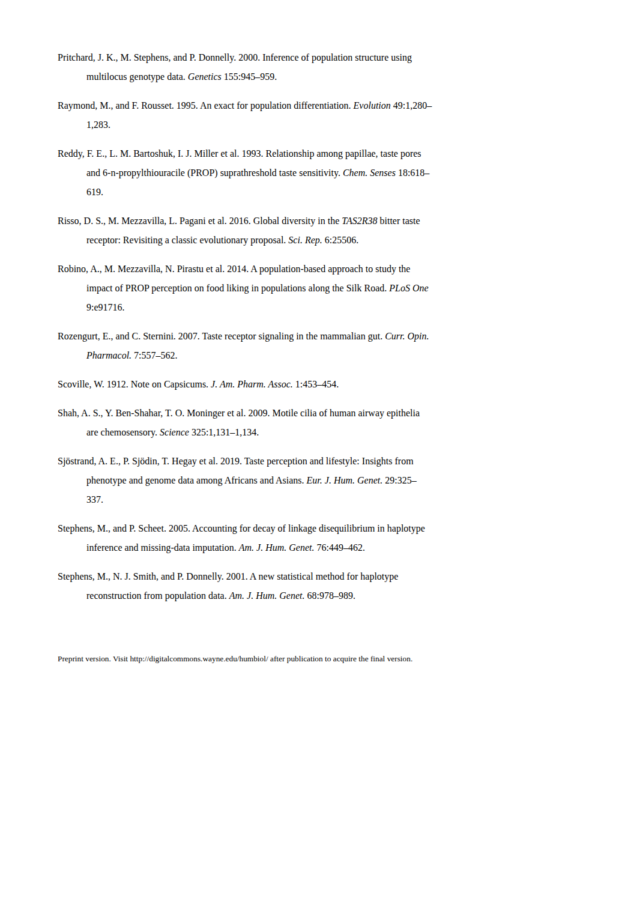Pritchard, J. K., M. Stephens, and P. Donnelly. 2000. Inference of population structure using multilocus genotype data. Genetics 155:945–959.
Raymond, M., and F. Rousset. 1995. An exact for population differentiation. Evolution 49:1,280–1,283.
Reddy, F. E., L. M. Bartoshuk, I. J. Miller et al. 1993. Relationship among papillae, taste pores and 6-n-propylthiouracile (PROP) suprathreshold taste sensitivity. Chem. Senses 18:618–619.
Risso, D. S., M. Mezzavilla, L. Pagani et al. 2016. Global diversity in the TAS2R38 bitter taste receptor: Revisiting a classic evolutionary proposal. Sci. Rep. 6:25506.
Robino, A., M. Mezzavilla, N. Pirastu et al. 2014. A population-based approach to study the impact of PROP perception on food liking in populations along the Silk Road. PLoS One 9:e91716.
Rozengurt, E., and C. Sternini. 2007. Taste receptor signaling in the mammalian gut. Curr. Opin. Pharmacol. 7:557–562.
Scoville, W. 1912. Note on Capsicums. J. Am. Pharm. Assoc. 1:453–454.
Shah, A. S., Y. Ben-Shahar, T. O. Moninger et al. 2009. Motile cilia of human airway epithelia are chemosensory. Science 325:1,131–1,134.
Sjöstrand, A. E., P. Sjödin, T. Hegay et al. 2019. Taste perception and lifestyle: Insights from phenotype and genome data among Africans and Asians. Eur. J. Hum. Genet. 29:325–337.
Stephens, M., and P. Scheet. 2005. Accounting for decay of linkage disequilibrium in haplotype inference and missing-data imputation. Am. J. Hum. Genet. 76:449–462.
Stephens, M., N. J. Smith, and P. Donnelly. 2001. A new statistical method for haplotype reconstruction from population data. Am. J. Hum. Genet. 68:978–989.
Preprint version. Visit http://digitalcommons.wayne.edu/humbiol/ after publication to acquire the final version.